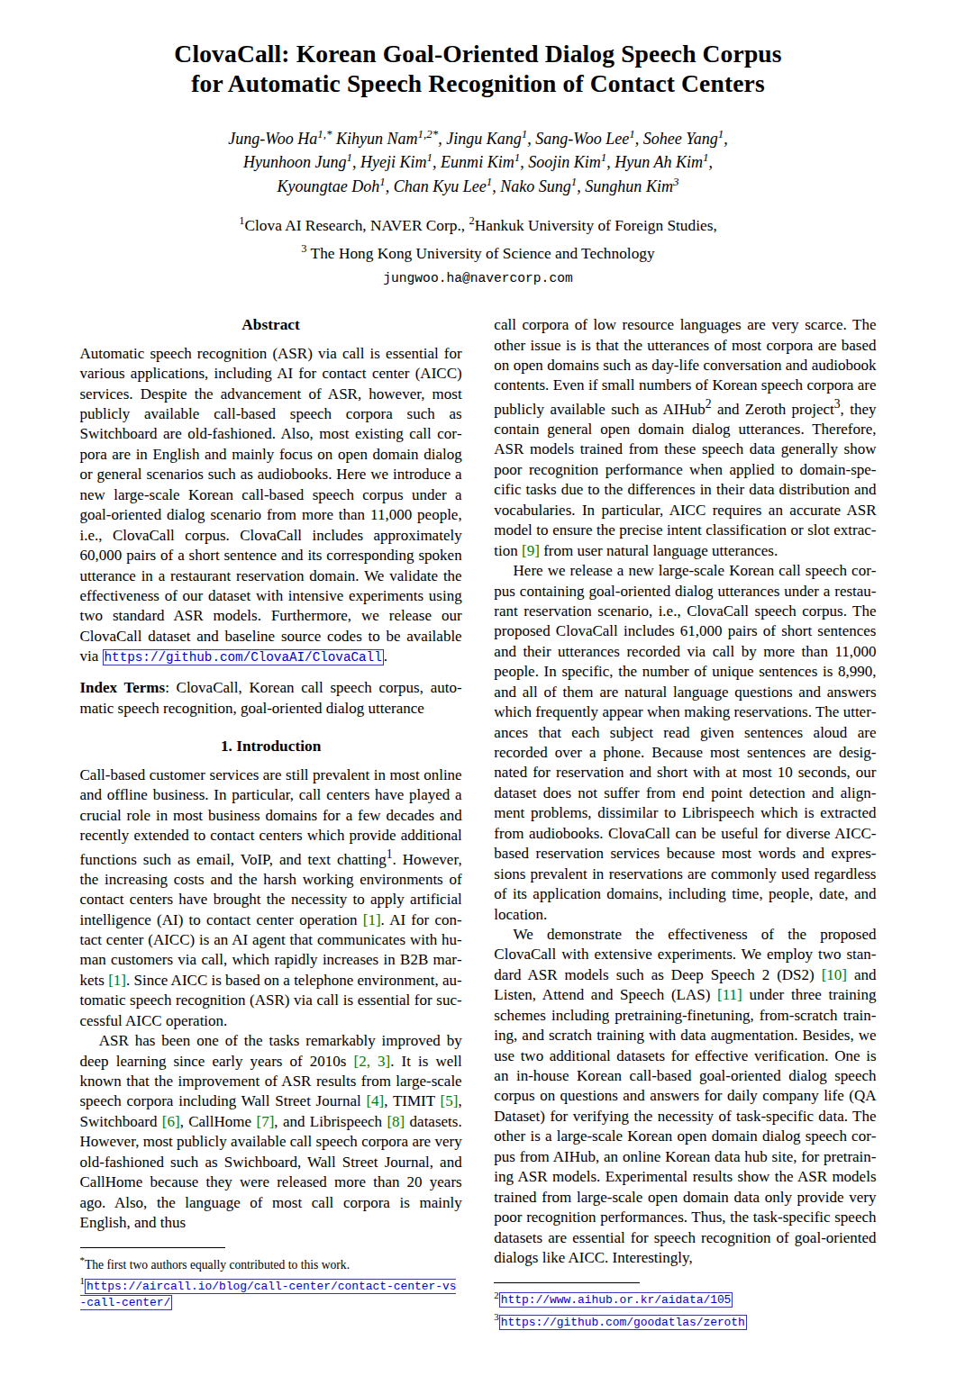ClovaCall: Korean Goal-Oriented Dialog Speech Corpus
for Automatic Speech Recognition of Contact Centers
Jung-Woo Ha1,* Kihyun Nam1,2*, Jingu Kang1, Sang-Woo Lee1, Sohee Yang1,
Hyunhoon Jung1, Hyeji Kim1, Eunmi Kim1, Soojin Kim1, Hyun Ah Kim1,
Kyoungtae Doh1, Chan Kyu Lee1, Nako Sung1, Sunghun Kim3
1Clova AI Research, NAVER Corp., 2Hankuk University of Foreign Studies,
3 The Hong Kong University of Science and Technology
jungwoo.ha@navercorp.com
Abstract
Automatic speech recognition (ASR) via call is essential for various applications, including AI for contact center (AICC) services. Despite the advancement of ASR, however, most publicly available call-based speech corpora such as Switchboard are old-fashioned. Also, most existing call corpora are in English and mainly focus on open domain dialog or general scenarios such as audiobooks. Here we introduce a new large-scale Korean call-based speech corpus under a goal-oriented dialog scenario from more than 11,000 people, i.e., ClovaCall corpus. ClovaCall includes approximately 60,000 pairs of a short sentence and its corresponding spoken utterance in a restaurant reservation domain. We validate the effectiveness of our dataset with intensive experiments using two standard ASR models. Furthermore, we release our ClovaCall dataset and baseline source codes to be available via https://github.com/ClovaAI/ClovaCall.
Index Terms: ClovaCall, Korean call speech corpus, automatic speech recognition, goal-oriented dialog utterance
1. Introduction
Call-based customer services are still prevalent in most online and offline business. In particular, call centers have played a crucial role in most business domains for a few decades and recently extended to contact centers which provide additional functions such as email, VoIP, and text chatting1. However, the increasing costs and the harsh working environments of contact centers have brought the necessity to apply artificial intelligence (AI) to contact center operation [1]. AI for contact center (AICC) is an AI agent that communicates with human customers via call, which rapidly increases in B2B markets [1]. Since AICC is based on a telephone environment, automatic speech recognition (ASR) via call is essential for successful AICC operation.
ASR has been one of the tasks remarkably improved by deep learning since early years of 2010s [2, 3]. It is well known that the improvement of ASR results from large-scale speech corpora including Wall Street Journal [4], TIMIT [5], Switchboard [6], CallHome [7], and Librispeech [8] datasets. However, most publicly available call speech corpora are very old-fashioned such as Swichboard, Wall Street Journal, and CallHome because they were released more than 20 years ago. Also, the language of most call corpora is mainly English, and thus
*The first two authors equally contributed to this work.
1 https://aircall.io/blog/call-center/contact-center-vs-call-center/
call corpora of low resource languages are very scarce. The other issue is is that the utterances of most corpora are based on open domains such as day-life conversation and audiobook contents. Even if small numbers of Korean speech corpora are publicly available such as AIHub2 and Zeroth project3, they contain general open domain dialog utterances. Therefore, ASR models trained from these speech data generally show poor recognition performance when applied to domain-specific tasks due to the differences in their data distribution and vocabularies. In particular, AICC requires an accurate ASR model to ensure the precise intent classification or slot extraction [9] from user natural language utterances.
Here we release a new large-scale Korean call speech corpus containing goal-oriented dialog utterances under a restaurant reservation scenario, i.e., ClovaCall speech corpus. The proposed ClovaCall includes 61,000 pairs of short sentences and their utterances recorded via call by more than 11,000 people. In specific, the number of unique sentences is 8,990, and all of them are natural language questions and answers which frequently appear when making reservations. The utterances that each subject read given sentences aloud are recorded over a phone. Because most sentences are designated for reservation and short with at most 10 seconds, our dataset does not suffer from end point detection and alignment problems, dissimilar to Librispeech which is extracted from audiobooks. ClovaCall can be useful for diverse AICC-based reservation services because most words and expressions prevalent in reservations are commonly used regardless of its application domains, including time, people, date, and location.
We demonstrate the effectiveness of the proposed ClovaCall with extensive experiments. We employ two standard ASR models such as Deep Speech 2 (DS2) [10] and Listen, Attend and Speech (LAS) [11] under three training schemes including pretraining-finetuning, from-scratch training, and scratch training with data augmentation. Besides, we use two additional datasets for effective verification. One is an in-house Korean call-based goal-oriented dialog speech corpus on questions and answers for daily company life (QA Dataset) for verifying the necessity of task-specific data. The other is a large-scale Korean open domain dialog speech corpus from AIHub, an online Korean data hub site, for pretraining ASR models. Experimental results show the ASR models trained from large-scale open domain data only provide very poor recognition performances. Thus, the task-specific speech datasets are essential for speech recognition of goal-oriented dialogs like AICC. Interestingly,
2 http://www.aihub.or.kr/aidata/105
3 https://github.com/goodatlas/zeroth